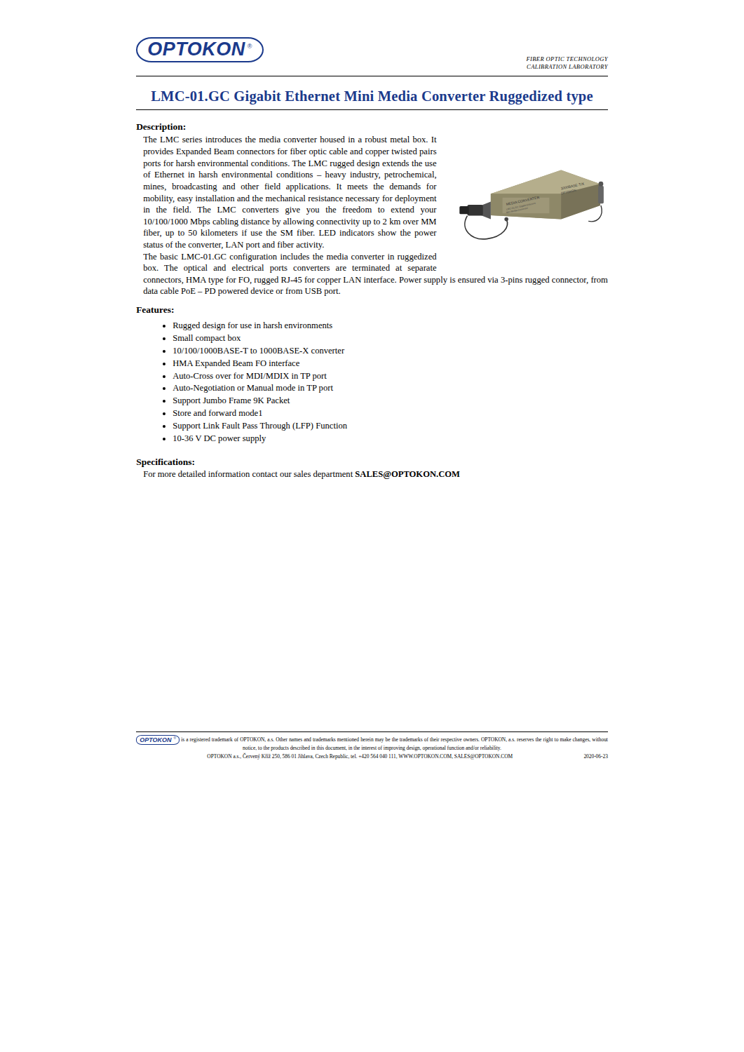OPTOKON®
FIBER OPTIC TECHNOLOGY
CALIBRATION LABORATORY
LMC-01.GC Gigabit Ethernet Mini Media Converter Ruggedized type
Description:
The LMC series introduces the media converter housed in a robust metal box. It provides Expanded Beam connectors for fiber optic cable and copper twisted pairs ports for harsh environmental conditions. The LMC rugged design extends the use of Ethernet in harsh environmental conditions – heavy industry, petrochemical, mines, broadcasting and other field applications. It meets the demands for mobility, easy installation and the mechanical resistance necessary for deployment in the field. The LMC converters give you the freedom to extend your 10/100/1000 Mbps cabling distance by allowing connectivity up to 2 km over MM fiber, up to 50 kilometers if use the SM fiber. LED indicators show the power status of the converter, LAN port and fiber activity.
The basic LMC-01.GC configuration includes the media converter in ruggedized box. The optical and electrical ports converters are terminated at separate connectors, HMA type for FO, rugged RJ-45 for copper LAN interface. Power supply is ensured via 3-pins rugged connector, from data cable PoE – PD powered device or from USB port.
Features:
Rugged design for use in harsh environments
Small compact box
10/100/1000BASE-T to 1000BASE-X converter
HMA Expanded Beam FO interface
Auto-Cross over for MDI/MDIX in TP port
Auto-Negotiation or Manual mode in TP port
Support Jumbo Frame 9K Packet
Store and forward mode1
Support Link Fault Pass Through (LFP) Function
10-36 V DC power supply
Specifications:
For more detailed information contact our sales department SALES@OPTOKON.COM
OPTOKON®is a registered trademark of OPTOKON, a.s. Other names and trademarks mentioned herein may be the trademarks of their respective owners. OPTOKON, a.s. reserves the right to make changes, without notice, to the products described in this document, in the interest of improving design, operational function and/or reliability.
OPTOKON a.s., Červený Kříž 250, 586 01 Jihlava, Czech Republic, tel. +420 564 040 111, WWW.OPTOKON.COM, SALES@OPTOKON.COM 2020-06-23